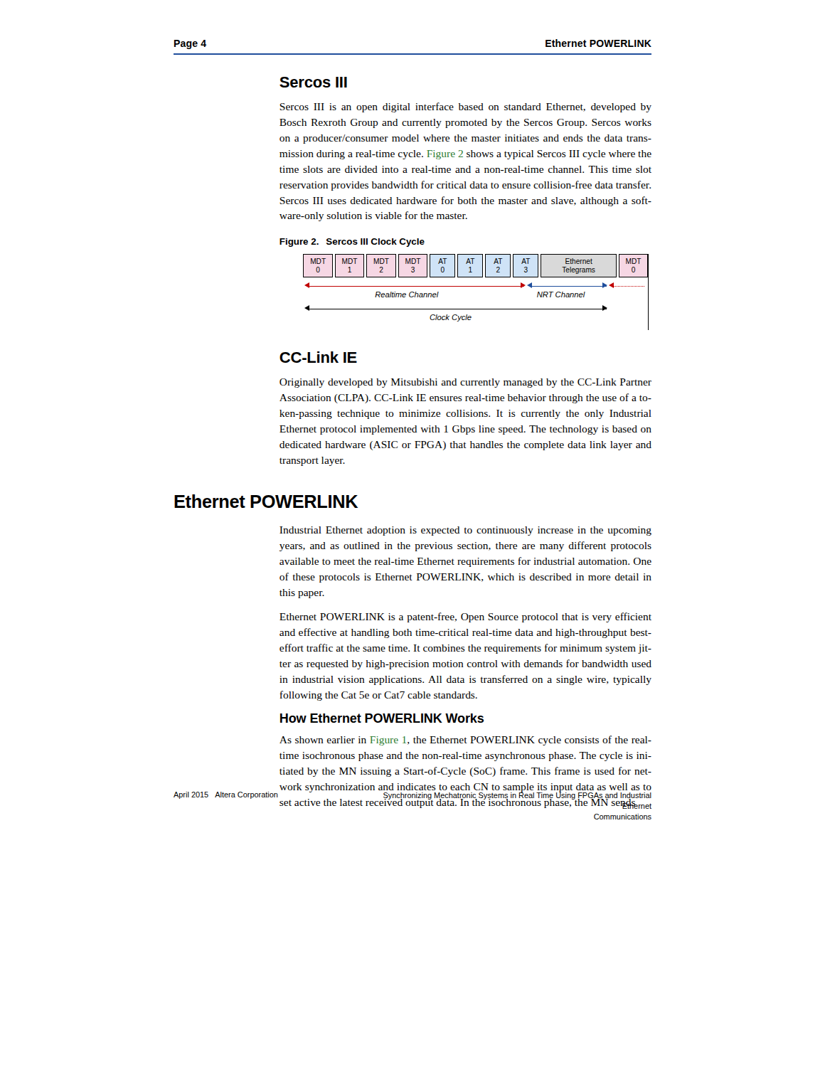Page 4
Ethernet POWERLINK
Sercos III
Sercos III is an open digital interface based on standard Ethernet, developed by Bosch Rexroth Group and currently promoted by the Sercos Group. Sercos works on a producer/consumer model where the master initiates and ends the data transmission during a real-time cycle. Figure 2 shows a typical Sercos III cycle where the time slots are divided into a real-time and a non-real-time channel. This time slot reservation provides bandwidth for critical data to ensure collision-free data transfer. Sercos III uses dedicated hardware for both the master and slave, although a software-only solution is viable for the master.
Figure 2. Sercos III Clock Cycle
MDT
0
MDT
1
MDT
2
MDT
3
AT
0
AT
1
AT
2
AT
3
Ethernet
Telegrams
MDT
0
Realtime Channel
NRT Channel
Clock Cycle
CC-Link IE
Originally developed by Mitsubishi and currently managed by the CC-Link Partner Association (CLPA). CC-Link IE ensures real-time behavior through the use of a token-passing technique to minimize collisions. It is currently the only Industrial Ethernet protocol implemented with 1 Gbps line speed. The technology is based on dedicated hardware (ASIC or FPGA) that handles the complete data link layer and transport layer.
Ethernet POWERLINK
Industrial Ethernet adoption is expected to continuously increase in the upcoming years, and as outlined in the previous section, there are many different protocols available to meet the real-time Ethernet requirements for industrial automation. One of these protocols is Ethernet POWERLINK, which is described in more detail in this paper.
Ethernet POWERLINK is a patent-free, Open Source protocol that is very efficient and effective at handling both time-critical real-time data and high-throughput best-effort traffic at the same time. It combines the requirements for minimum system jitter as requested by high-precision motion control with demands for bandwidth used in industrial vision applications. All data is transferred on a single wire, typically following the Cat 5e or Cat7 cable standards.
How Ethernet POWERLINK Works
As shown earlier in Figure 1, the Ethernet POWERLINK cycle consists of the real-time isochronous phase and the non-real-time asynchronous phase. The cycle is initiated by the MN issuing a Start-of-Cycle (SoC) frame. This frame is used for network synchronization and indicates to each CN to sample its input data as well as to set active the latest received output data. In the isochronous phase, the MN sends
April 2015 Altera Corporation
Synchronizing Mechatronic Systems in Real Time Using FPGAs and Industrial Ethernet
Communications